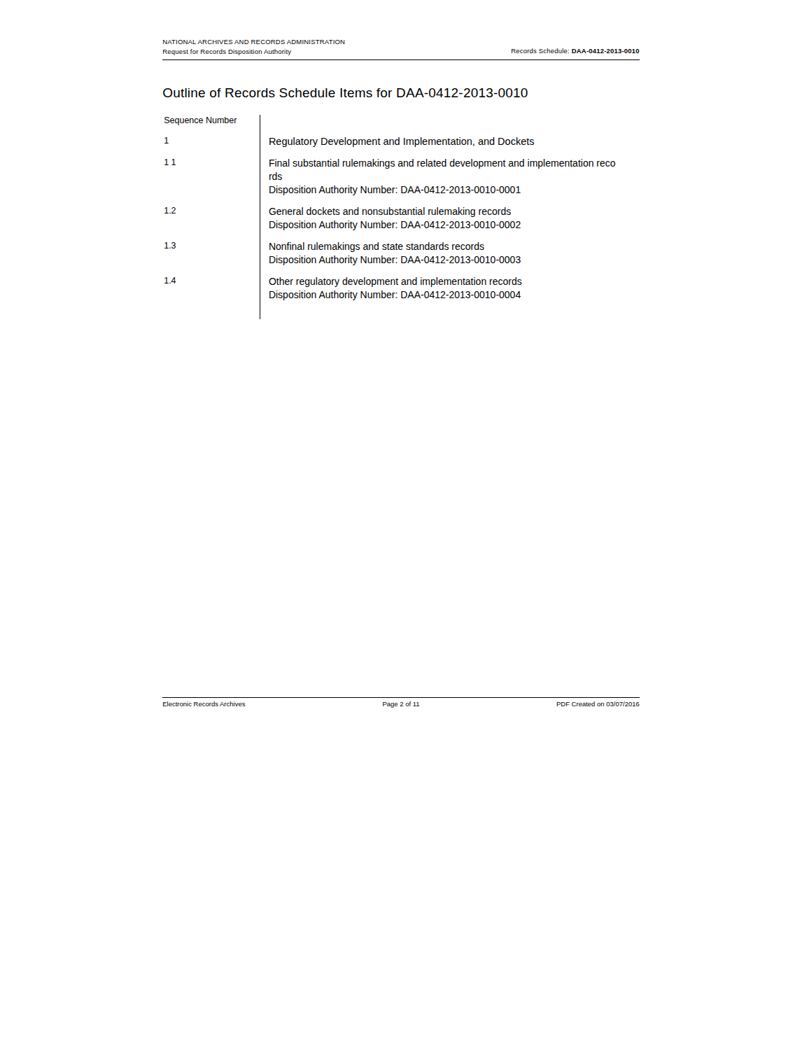National Archives and Records Administration
Request for Records Disposition Authority
Records Schedule: DAA-0412-2013-0010
Outline of Records Schedule Items for DAA-0412-2013-0010
| Sequence Number | |
| --- | --- |
| 1 | Regulatory Development and Implementation, and Dockets |
| 1 1 | Final substantial rulemakings and related development and implementation reco rds Disposition Authority Number: DAA-0412-2013-0010-0001 |
| 1.2 | General dockets and nonsubstantial rulemaking records Disposition Authority Number: DAA-0412-2013-0010-0002 |
| 1.3 | Nonfinal rulemakings and state standards records Disposition Authority Number: DAA-0412-2013-0010-0003 |
| 1.4 | Other regulatory development and implementation records Disposition Authority Number: DAA-0412-2013-0010-0004 |
Electronic Records Archives
Page 2 of 11
PDF Created on 03/07/2016